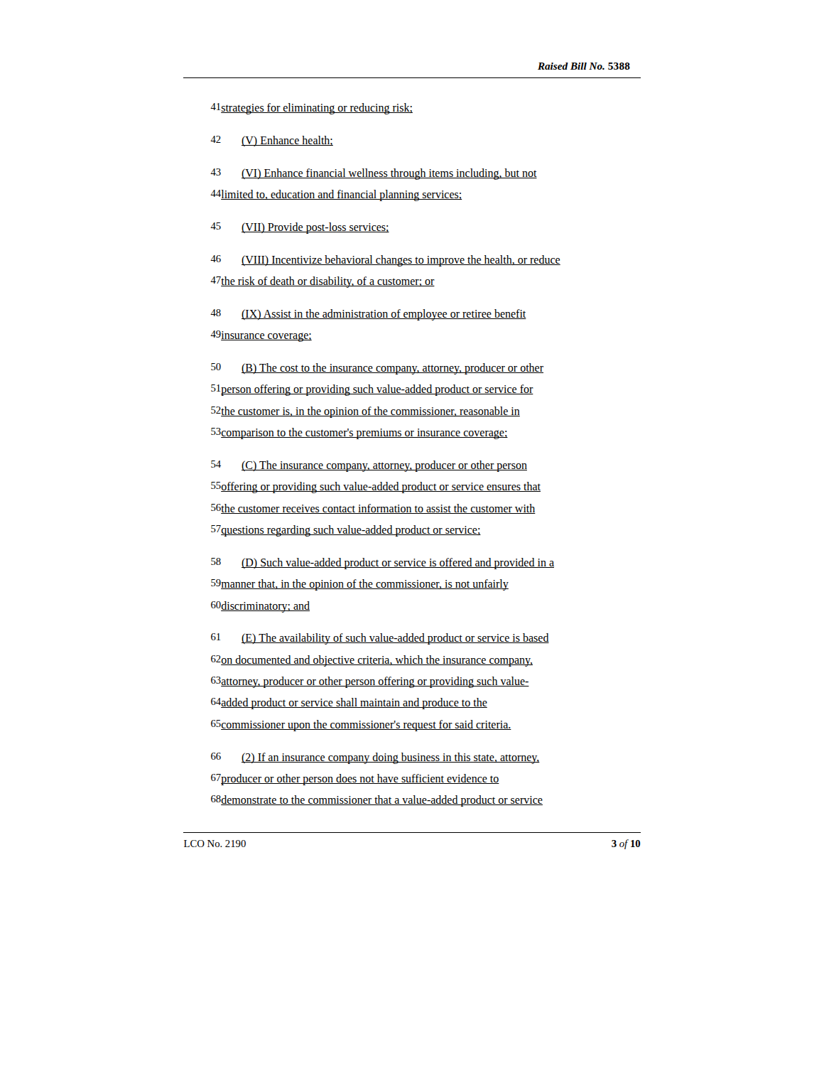Raised Bill No. 5388
| 41 | strategies for eliminating or reducing risk; |
| 42 | (V) Enhance health; |
| 43 | (VI) Enhance financial wellness through items including, but not |
| 44 | limited to, education and financial planning services; |
| 45 | (VII) Provide post-loss services; |
| 46 | (VIII) Incentivize behavioral changes to improve the health, or reduce |
| 47 | the risk of death or disability, of a customer; or |
| 48 | (IX) Assist in the administration of employee or retiree benefit |
| 49 | insurance coverage; |
| 50 | (B) The cost to the insurance company, attorney, producer or other |
| 51 | person offering or providing such value-added product or service for |
| 52 | the customer is, in the opinion of the commissioner, reasonable in |
| 53 | comparison to the customer's premiums or insurance coverage; |
| 54 | (C) The insurance company, attorney, producer or other person |
| 55 | offering or providing such value-added product or service ensures that |
| 56 | the customer receives contact information to assist the customer with |
| 57 | questions regarding such value-added product or service; |
| 58 | (D) Such value-added product or service is offered and provided in a |
| 59 | manner that, in the opinion of the commissioner, is not unfairly |
| 60 | discriminatory; and |
| 61 | (E) The availability of such value-added product or service is based |
| 62 | on documented and objective criteria, which the insurance company, |
| 63 | attorney, producer or other person offering or providing such value- |
| 64 | added product or service shall maintain and produce to the |
| 65 | commissioner upon the commissioner's request for said criteria. |
| 66 | (2) If an insurance company doing business in this state, attorney, |
| 67 | producer or other person does not have sufficient evidence to |
| 68 | demonstrate to the commissioner that a value-added product or service |
LCO No. 2190
3 of 10